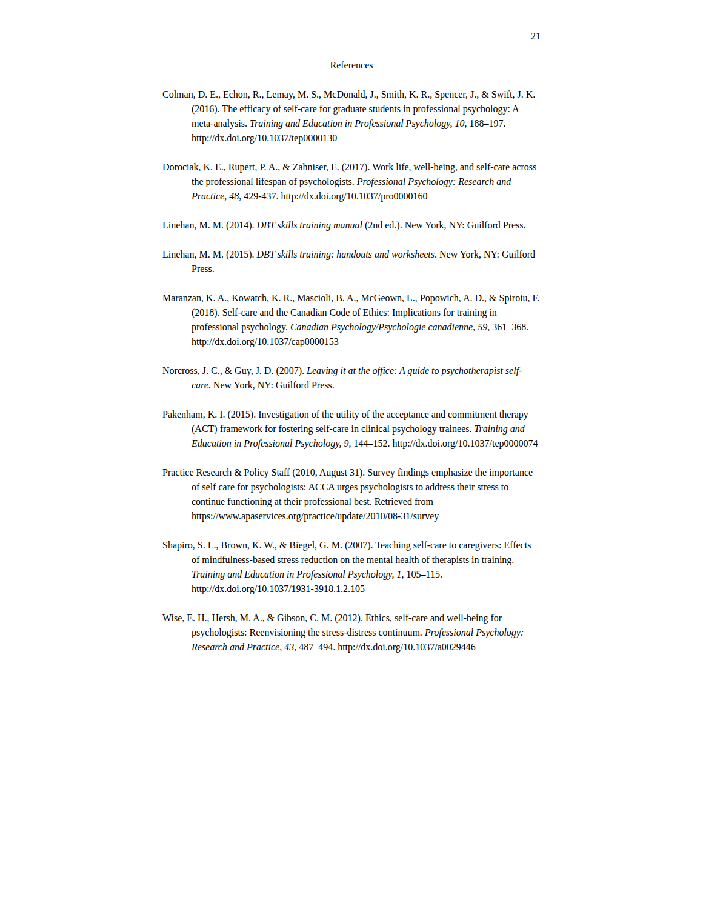21
References
Colman, D. E., Echon, R., Lemay, M. S., McDonald, J., Smith, K. R., Spencer, J., & Swift, J. K. (2016). The efficacy of self-care for graduate students in professional psychology: A meta-analysis. Training and Education in Professional Psychology, 10, 188–197. http://dx.doi.org/10.1037/tep0000130
Dorociak, K. E., Rupert, P. A., & Zahniser, E. (2017). Work life, well-being, and self-care across the professional lifespan of psychologists. Professional Psychology: Research and Practice, 48, 429-437. http://dx.doi.org/10.1037/pro0000160
Linehan, M. M. (2014). DBT skills training manual (2nd ed.). New York, NY: Guilford Press.
Linehan, M. M. (2015). DBT skills training: handouts and worksheets. New York, NY: Guilford Press.
Maranzan, K. A., Kowatch, K. R., Mascioli, B. A., McGeown, L., Popowich, A. D., & Spiroiu, F. (2018). Self-care and the Canadian Code of Ethics: Implications for training in professional psychology. Canadian Psychology/Psychologie canadienne, 59, 361–368. http://dx.doi.org/10.1037/cap0000153
Norcross, J. C., & Guy, J. D. (2007). Leaving it at the office: A guide to psychotherapist self-care. New York, NY: Guilford Press.
Pakenham, K. I. (2015). Investigation of the utility of the acceptance and commitment therapy (ACT) framework for fostering self-care in clinical psychology trainees. Training and Education in Professional Psychology, 9, 144–152. http://dx.doi.org/10.1037/tep0000074
Practice Research & Policy Staff (2010, August 31). Survey findings emphasize the importance of self care for psychologists: ACCA urges psychologists to address their stress to continue functioning at their professional best. Retrieved from https://www.apaservices.org/practice/update/2010/08-31/survey
Shapiro, S. L., Brown, K. W., & Biegel, G. M. (2007). Teaching self-care to caregivers: Effects of mindfulness-based stress reduction on the mental health of therapists in training. Training and Education in Professional Psychology, 1, 105–115. http://dx.doi.org/10.1037/1931-3918.1.2.105
Wise, E. H., Hersh, M. A., & Gibson, C. M. (2012). Ethics, self-care and well-being for psychologists: Reenvisioning the stress-distress continuum. Professional Psychology: Research and Practice, 43, 487–494. http://dx.doi.org/10.1037/a0029446